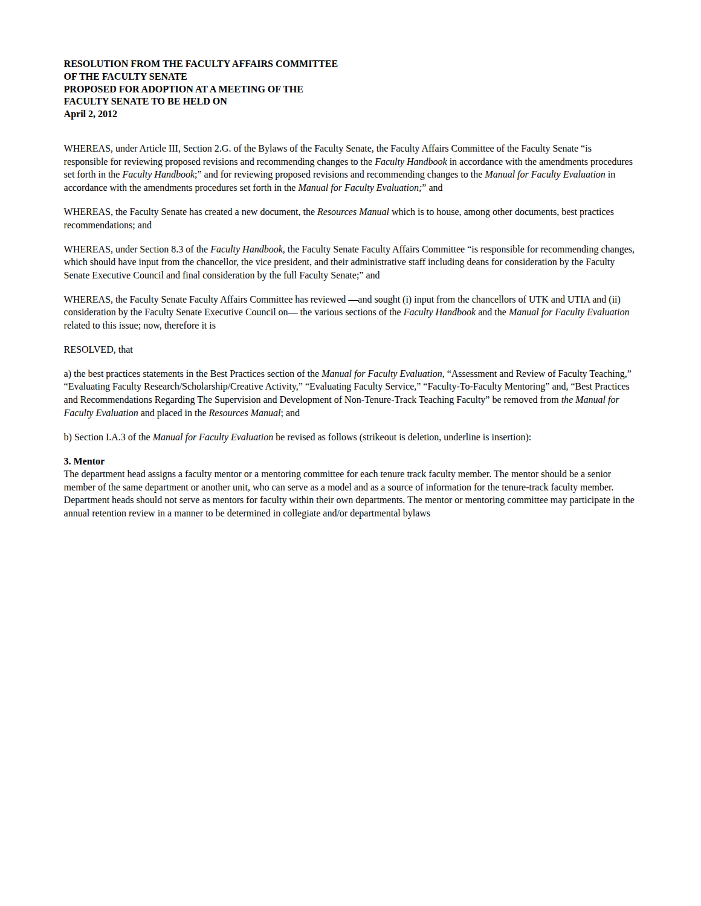RESOLUTION FROM THE FACULTY AFFAIRS COMMITTEE
OF THE FACULTY SENATE
PROPOSED FOR ADOPTION AT A MEETING OF THE
FACULTY SENATE TO BE HELD ON
April 2, 2012
WHEREAS, under Article III, Section 2.G. of the Bylaws of the Faculty Senate, the Faculty Affairs Committee of the Faculty Senate “is responsible for reviewing proposed revisions and recommending changes to the Faculty Handbook in accordance with the amendments procedures set forth in the Faculty Handbook;” and for reviewing proposed revisions and recommending changes to the Manual for Faculty Evaluation in accordance with the amendments procedures set forth in the Manual for Faculty Evaluation;” and
WHEREAS, the Faculty Senate has created a new document, the Resources Manual which is to house, among other documents, best practices recommendations; and
WHEREAS, under Section 8.3 of the Faculty Handbook, the Faculty Senate Faculty Affairs Committee “is responsible for recommending changes, which should have input from the chancellor, the vice president, and their administrative staff including deans for consideration by the Faculty Senate Executive Council and final consideration by the full Faculty Senate;” and
WHEREAS, the Faculty Senate Faculty Affairs Committee has reviewed —and sought (i) input from the chancellors of UTK and UTIA and (ii) consideration by the Faculty Senate Executive Council on— the various sections of the Faculty Handbook and the Manual for Faculty Evaluation related to this issue; now, therefore it is
RESOLVED, that
a) the best practices statements in the Best Practices section of the Manual for Faculty Evaluation, “Assessment and Review of Faculty Teaching,” “Evaluating Faculty Research/Scholarship/Creative Activity,” “Evaluating Faculty Service,” “Faculty-To-Faculty Mentoring” and, “Best Practices and Recommendations Regarding The Supervision and Development of Non-Tenure-Track Teaching Faculty” be removed from the Manual for Faculty Evaluation and placed in the Resources Manual; and
b) Section I.A.3 of the Manual for Faculty Evaluation be revised as follows (strikeout is deletion, underline is insertion):
3. Mentor
The department head assigns a faculty mentor or a mentoring committee for each tenure track faculty member. The mentor should be a senior member of the same department or another unit, who can serve as a model and as a source of information for the tenure-track faculty member. Department heads should not serve as mentors for faculty within their own departments. The mentor or mentoring committee may participate in the annual retention review in a manner to be determined in collegiate and/or departmental bylaws